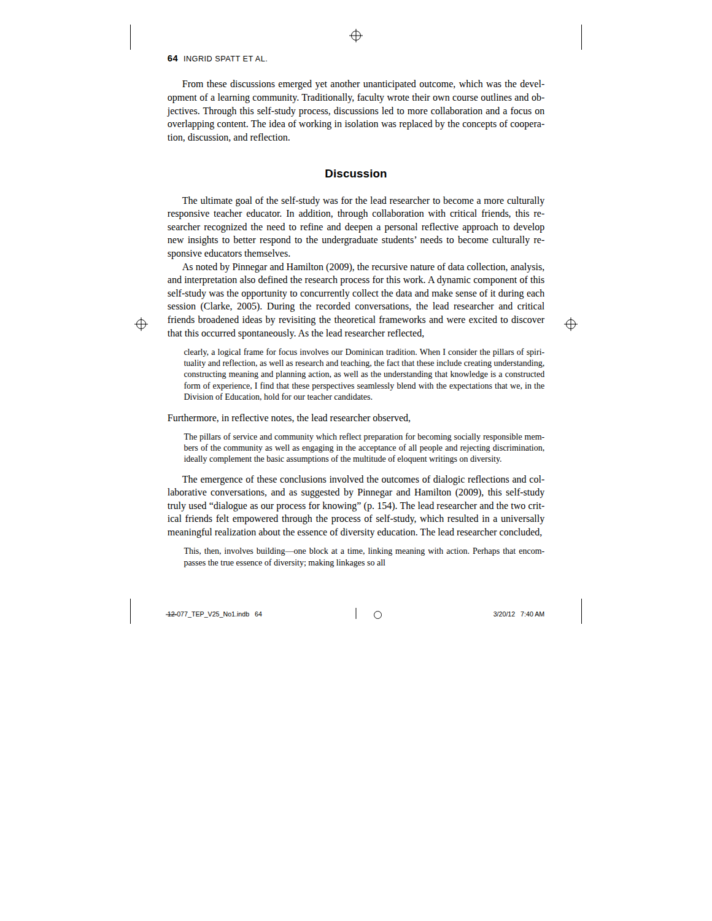64 Ingrid Spatt et al.
From these discussions emerged yet another unanticipated outcome, which was the development of a learning community. Traditionally, faculty wrote their own course outlines and objectives. Through this self-study process, discussions led to more collaboration and a focus on overlapping content. The idea of working in isolation was replaced by the concepts of cooperation, discussion, and reflection.
Discussion
The ultimate goal of the self-study was for the lead researcher to become a more culturally responsive teacher educator. In addition, through collaboration with critical friends, this researcher recognized the need to refine and deepen a personal reflective approach to develop new insights to better respond to the undergraduate students’ needs to become culturally responsive educators themselves.
As noted by Pinnegar and Hamilton (2009), the recursive nature of data collection, analysis, and interpretation also defined the research process for this work. A dynamic component of this self-study was the opportunity to concurrently collect the data and make sense of it during each session (Clarke, 2005). During the recorded conversations, the lead researcher and critical friends broadened ideas by revisiting the theoretical frameworks and were excited to discover that this occurred spontaneously. As the lead researcher reflected,
clearly, a logical frame for focus involves our Dominican tradition. When I consider the pillars of spirituality and reflection, as well as research and teaching, the fact that these include creating understanding, constructing meaning and planning action, as well as the understanding that knowledge is a constructed form of experience, I find that these perspectives seamlessly blend with the expectations that we, in the Division of Education, hold for our teacher candidates.
Furthermore, in reflective notes, the lead researcher observed,
The pillars of service and community which reflect preparation for becoming socially responsible members of the community as well as engaging in the acceptance of all people and rejecting discrimination, ideally complement the basic assumptions of the multitude of eloquent writings on diversity.
The emergence of these conclusions involved the outcomes of dialogic reflections and collaborative conversations, and as suggested by Pinnegar and Hamilton (2009), this self-study truly used “dialogue as our process for knowing” (p. 154). The lead researcher and the two critical friends felt empowered through the process of self-study, which resulted in a universally meaningful realization about the essence of diversity education. The lead researcher concluded,
This, then, involves building—one block at a time, linking meaning with action. Perhaps that encompasses the true essence of diversity; making linkages so all
12-077_TEP_V25_No1.indb 64 3/20/12 7:40 AM